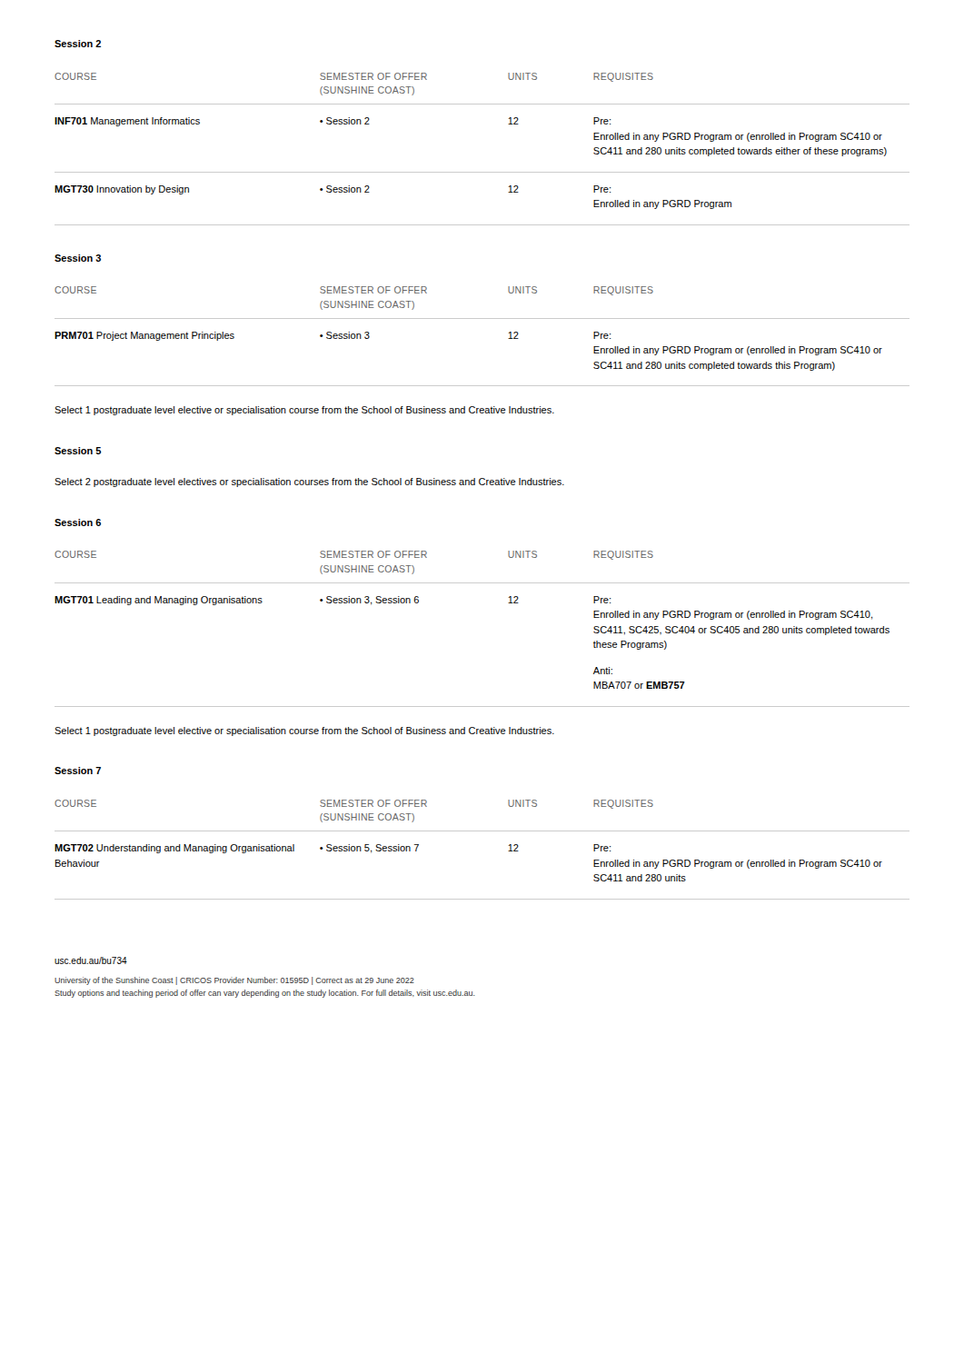Session 2
| COURSE | SEMESTER OF OFFER (SUNSHINE COAST) | UNITS | REQUISITES |
| --- | --- | --- | --- |
| INF701 Management Informatics | • Session 2 | 12 | Pre: Enrolled in any PGRD Program or (enrolled in Program SC410 or SC411 and 280 units completed towards either of these programs) |
| MGT730 Innovation by Design | • Session 2 | 12 | Pre: Enrolled in any PGRD Program |
Session 3
| COURSE | SEMESTER OF OFFER (SUNSHINE COAST) | UNITS | REQUISITES |
| --- | --- | --- | --- |
| PRM701 Project Management Principles | • Session 3 | 12 | Pre: Enrolled in any PGRD Program or (enrolled in Program SC410 or SC411 and 280 units completed towards this Program) |
Select 1 postgraduate level elective or specialisation course from the School of Business and Creative Industries.
Session 5
Select 2 postgraduate level electives or specialisation courses from the School of Business and Creative Industries.
Session 6
| COURSE | SEMESTER OF OFFER (SUNSHINE COAST) | UNITS | REQUISITES |
| --- | --- | --- | --- |
| MGT701 Leading and Managing Organisations | • Session 3, Session 6 | 12 | Pre: Enrolled in any PGRD Program or (enrolled in Program SC410, SC411, SC425, SC404 or SC405 and 280 units completed towards these Programs) Anti: MBA707 or EMB757 |
Select 1 postgraduate level elective or specialisation course from the School of Business and Creative Industries.
Session 7
| COURSE | SEMESTER OF OFFER (SUNSHINE COAST) | UNITS | REQUISITES |
| --- | --- | --- | --- |
| MGT702 Understanding and Managing Organisational Behaviour | • Session 5, Session 7 | 12 | Pre: Enrolled in any PGRD Program or (enrolled in Program SC410 or SC411 and 280 units |
usc.edu.au/bu734
University of the Sunshine Coast | CRICOS Provider Number: 01595D | Correct as at 29 June 2022
Study options and teaching period of offer can vary depending on the study location. For full details, visit usc.edu.au.